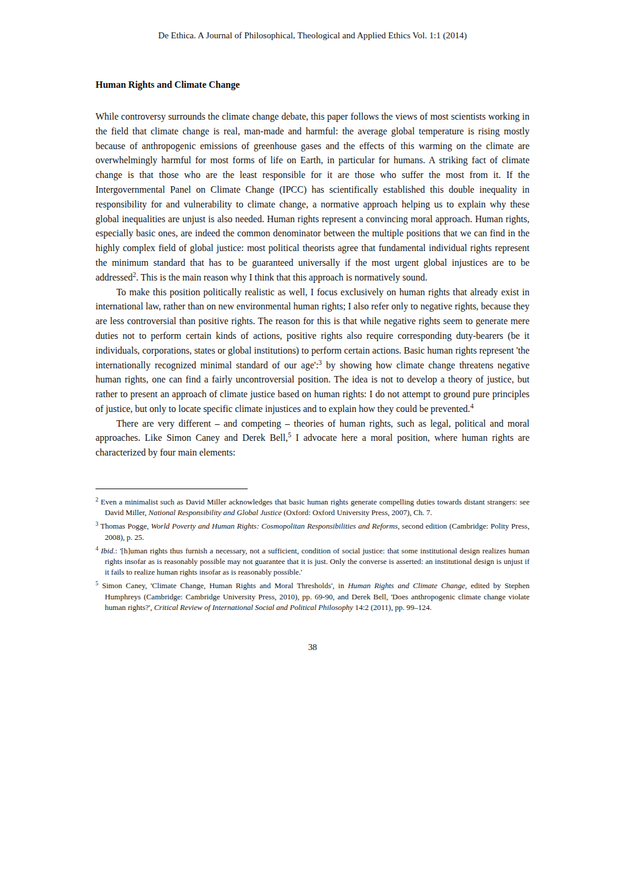De Ethica. A Journal of Philosophical, Theological and Applied Ethics Vol. 1:1 (2014)
Human Rights and Climate Change
While controversy surrounds the climate change debate, this paper follows the views of most scientists working in the field that climate change is real, man-made and harmful: the average global temperature is rising mostly because of anthropogenic emissions of greenhouse gases and the effects of this warming on the climate are overwhelmingly harmful for most forms of life on Earth, in particular for humans. A striking fact of climate change is that those who are the least responsible for it are those who suffer the most from it. If the Intergovernmental Panel on Climate Change (IPCC) has scientifically established this double inequality in responsibility for and vulnerability to climate change, a normative approach helping us to explain why these global inequalities are unjust is also needed. Human rights represent a convincing moral approach. Human rights, especially basic ones, are indeed the common denominator between the multiple positions that we can find in the highly complex field of global justice: most political theorists agree that fundamental individual rights represent the minimum standard that has to be guaranteed universally if the most urgent global injustices are to be addressed2. This is the main reason why I think that this approach is normatively sound.
To make this position politically realistic as well, I focus exclusively on human rights that already exist in international law, rather than on new environmental human rights; I also refer only to negative rights, because they are less controversial than positive rights. The reason for this is that while negative rights seem to generate mere duties not to perform certain kinds of actions, positive rights also require corresponding duty-bearers (be it individuals, corporations, states or global institutions) to perform certain actions. Basic human rights represent 'the internationally recognized minimal standard of our age':3 by showing how climate change threatens negative human rights, one can find a fairly uncontroversial position. The idea is not to develop a theory of justice, but rather to present an approach of climate justice based on human rights: I do not attempt to ground pure principles of justice, but only to locate specific climate injustices and to explain how they could be prevented.4
There are very different – and competing – theories of human rights, such as legal, political and moral approaches. Like Simon Caney and Derek Bell,5 I advocate here a moral position, where human rights are characterized by four main elements:
2 Even a minimalist such as David Miller acknowledges that basic human rights generate compelling duties towards distant strangers: see David Miller, National Responsibility and Global Justice (Oxford: Oxford University Press, 2007), Ch. 7.
3 Thomas Pogge, World Poverty and Human Rights: Cosmopolitan Responsibilities and Reforms, second edition (Cambridge: Polity Press, 2008), p. 25.
4 Ibid.: '[h]uman rights thus furnish a necessary, not a sufficient, condition of social justice: that some institutional design realizes human rights insofar as is reasonably possible may not guarantee that it is just. Only the converse is asserted: an institutional design is unjust if it fails to realize human rights insofar as is reasonably possible.'
5 Simon Caney, 'Climate Change, Human Rights and Moral Thresholds', in Human Rights and Climate Change, edited by Stephen Humphreys (Cambridge: Cambridge University Press, 2010), pp. 69-90, and Derek Bell, 'Does anthropogenic climate change violate human rights?', Critical Review of International Social and Political Philosophy 14:2 (2011), pp. 99–124.
38